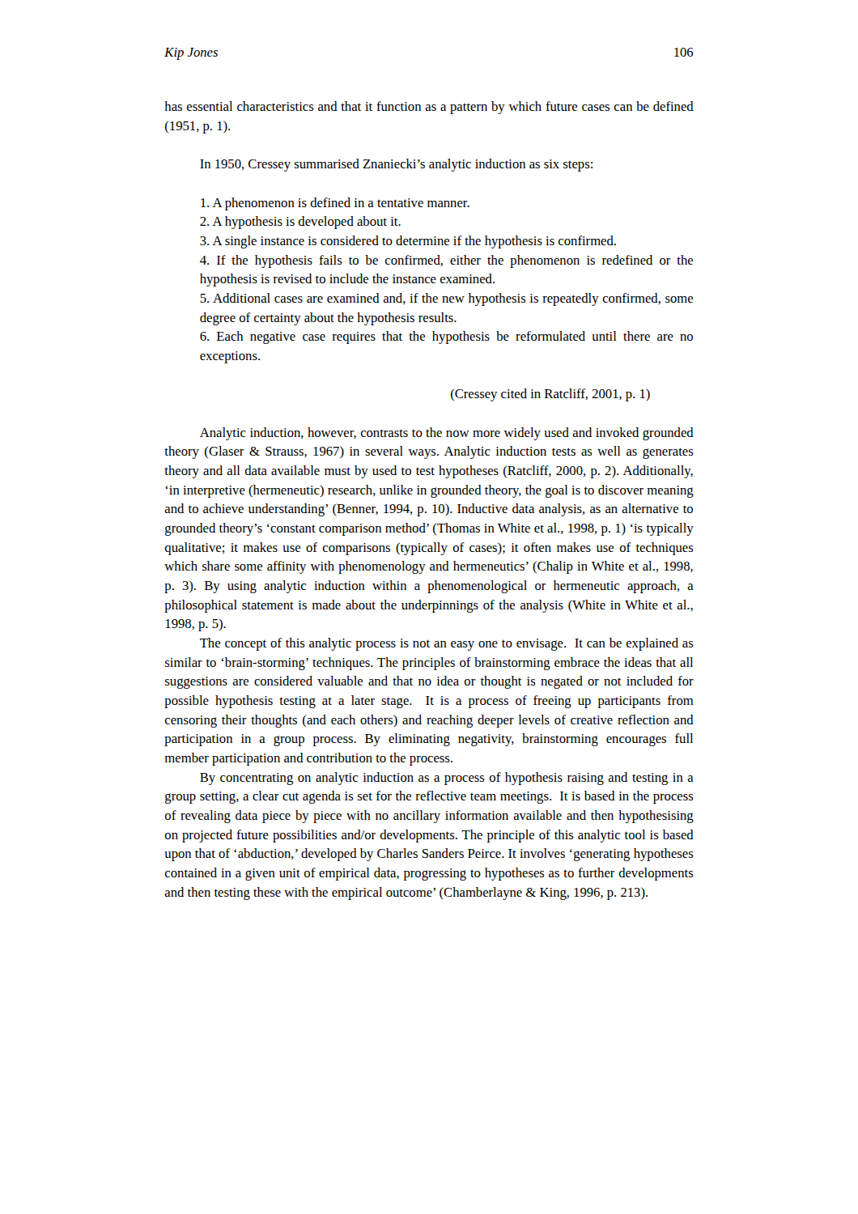Kip Jones 106
has essential characteristics and that it function as a pattern by which future cases can be defined (1951, p. 1).
In 1950, Cressey summarised Znaniecki’s analytic induction as six steps:
1. A phenomenon is defined in a tentative manner.
2. A hypothesis is developed about it.
3. A single instance is considered to determine if the hypothesis is confirmed.
4. If the hypothesis fails to be confirmed, either the phenomenon is redefined or the hypothesis is revised to include the instance examined.
5. Additional cases are examined and, if the new hypothesis is repeatedly confirmed, some degree of certainty about the hypothesis results.
6. Each negative case requires that the hypothesis be reformulated until there are no exceptions.
(Cressey cited in Ratcliff, 2001, p. 1)
Analytic induction, however, contrasts to the now more widely used and invoked grounded theory (Glaser & Strauss, 1967) in several ways. Analytic induction tests as well as generates theory and all data available must by used to test hypotheses (Ratcliff, 2000, p. 2). Additionally, ‘in interpretive (hermeneutic) research, unlike in grounded theory, the goal is to discover meaning and to achieve understanding’ (Benner, 1994, p. 10). Inductive data analysis, as an alternative to grounded theory’s ‘constant comparison method’ (Thomas in White et al., 1998, p. 1) ‘is typically qualitative; it makes use of comparisons (typically of cases); it often makes use of techniques which share some affinity with phenomenology and hermeneutics’ (Chalip in White et al., 1998, p. 3). By using analytic induction within a phenomenological or hermeneutic approach, a philosophical statement is made about the underpinnings of the analysis (White in White et al., 1998, p. 5).
The concept of this analytic process is not an easy one to envisage. It can be explained as similar to ‘brain-storming’ techniques. The principles of brainstorming embrace the ideas that all suggestions are considered valuable and that no idea or thought is negated or not included for possible hypothesis testing at a later stage. It is a process of freeing up participants from censoring their thoughts (and each others) and reaching deeper levels of creative reflection and participation in a group process. By eliminating negativity, brainstorming encourages full member participation and contribution to the process.
By concentrating on analytic induction as a process of hypothesis raising and testing in a group setting, a clear cut agenda is set for the reflective team meetings. It is based in the process of revealing data piece by piece with no ancillary information available and then hypothesising on projected future possibilities and/or developments. The principle of this analytic tool is based upon that of ‘abduction,’ developed by Charles Sanders Peirce. It involves ‘generating hypotheses contained in a given unit of empirical data, progressing to hypotheses as to further developments and then testing these with the empirical outcome’ (Chamberlayne & King, 1996, p. 213).